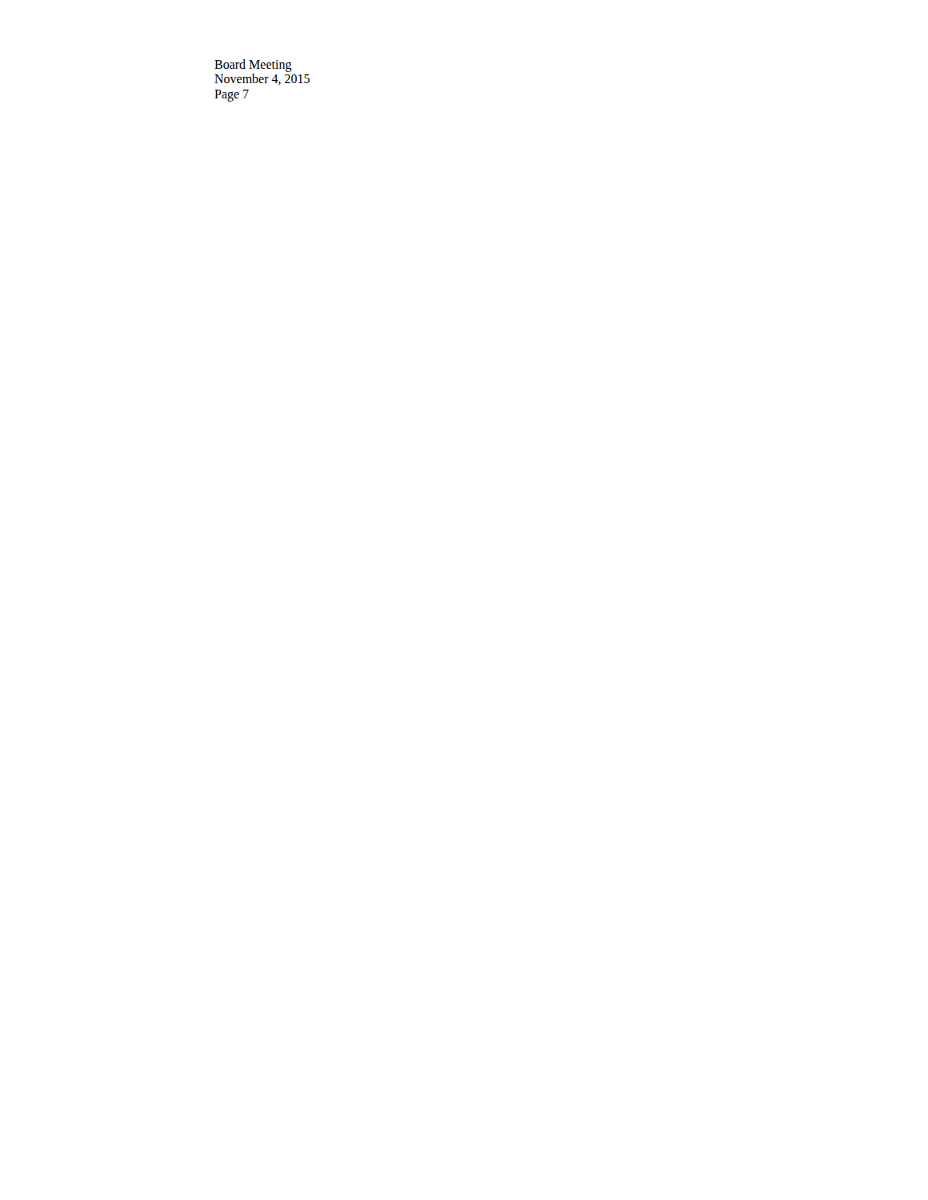Board Meeting
November 4, 2015
Page 7